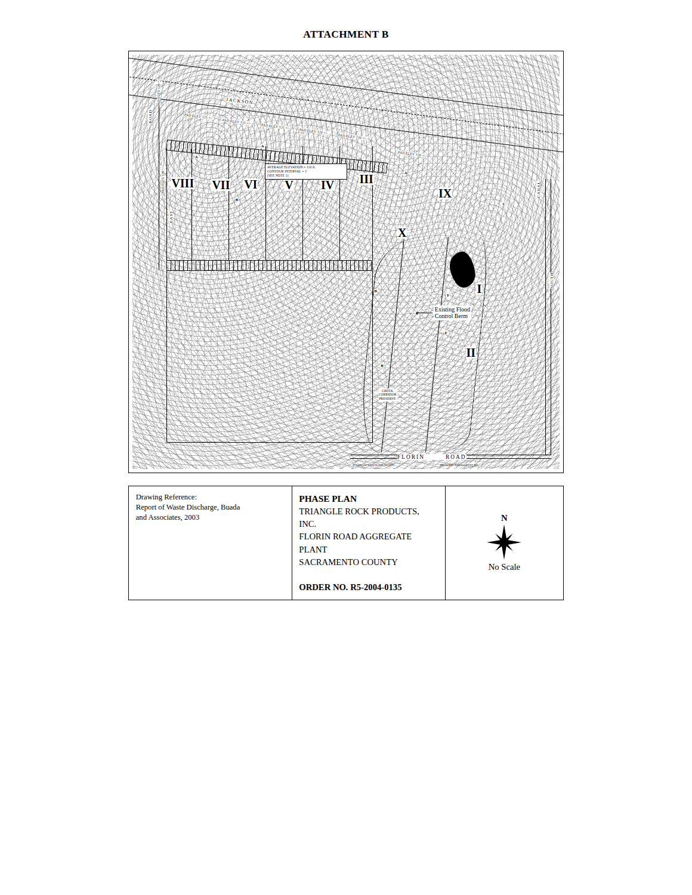ATTACHMENT B
VIII VII VI V IV III IX X I II
AVERAGE ELEVATION = 110 ft.
CONTOUR INTERVAL = 1'
(SEE NOTE 1)
PAD ELEV 125 +/- PAD ELEV 125 +/- PAD ELEV 125 +/- PAD ELEV 120 +/- PAD ELEV 120 +/- PAD ELEV 120 +/- PAD ELEV 120 +/- PAD ELEV 120 +/- ROAD EAST SOUTH CANAL JACKSON FLORIN ROAD A A A B B B C F F
CREEK
CORRIDOR
PRESERVE
Existing Flood
Control Berm
TOLERANCES UNLESS NOTED DRAWING EQUIVALENT NO.
Drawing Reference:
Report of Waste Discharge, Buada
and Associates, 2003
PHASE PLAN
TRIANGLE ROCK PRODUCTS, INC.
FLORIN ROAD AGGREGATE PLANT
SACRAMENTO COUNTY
ORDER NO. R5-2004-0135
N
No Scale